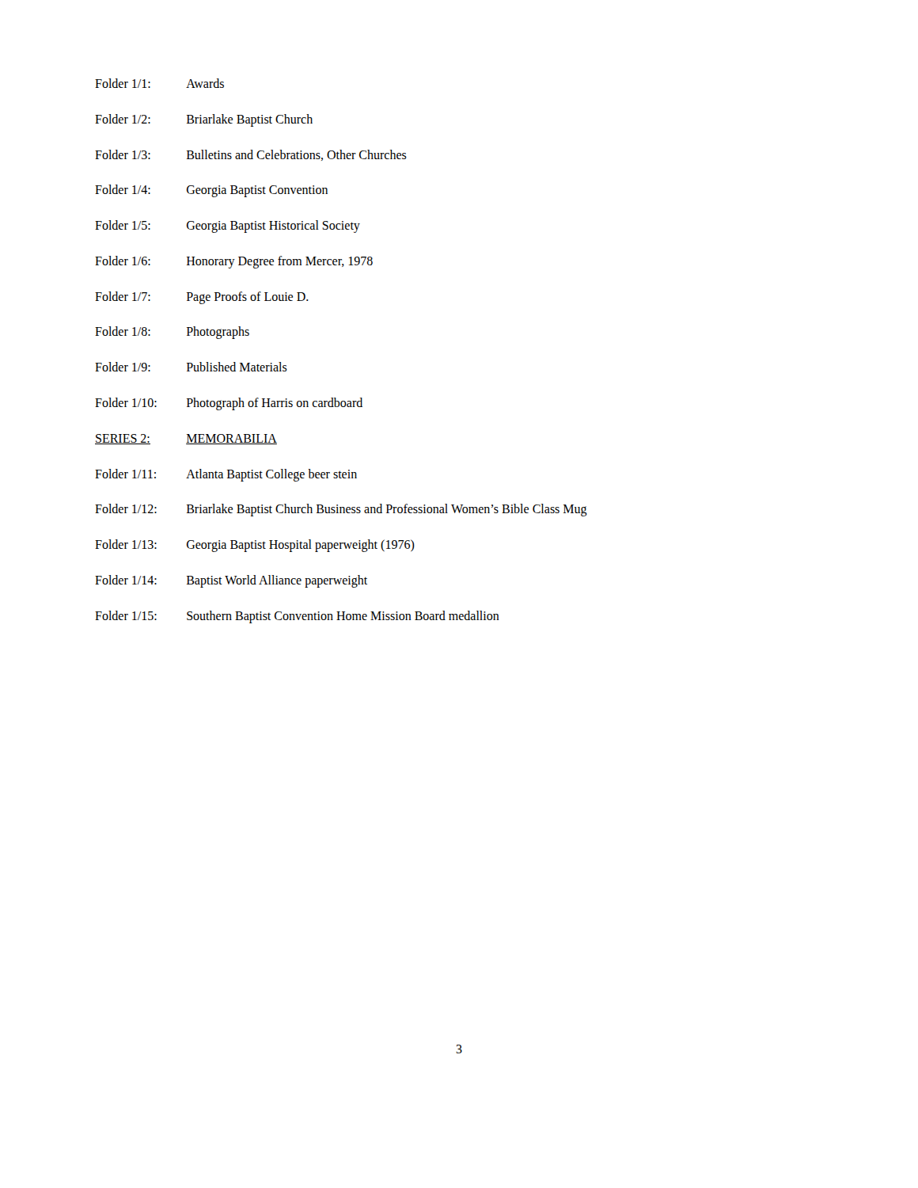Folder 1/1: Awards
Folder 1/2: Briarlake Baptist Church
Folder 1/3: Bulletins and Celebrations, Other Churches
Folder 1/4: Georgia Baptist Convention
Folder 1/5: Georgia Baptist Historical Society
Folder 1/6: Honorary Degree from Mercer, 1978
Folder 1/7: Page Proofs of Louie D.
Folder 1/8: Photographs
Folder 1/9: Published Materials
Folder 1/10: Photograph of Harris on cardboard
SERIES 2: MEMORABILIA
Folder 1/11: Atlanta Baptist College beer stein
Folder 1/12: Briarlake Baptist Church Business and Professional Women’s Bible Class Mug
Folder 1/13: Georgia Baptist Hospital paperweight (1976)
Folder 1/14: Baptist World Alliance paperweight
Folder 1/15: Southern Baptist Convention Home Mission Board medallion
3